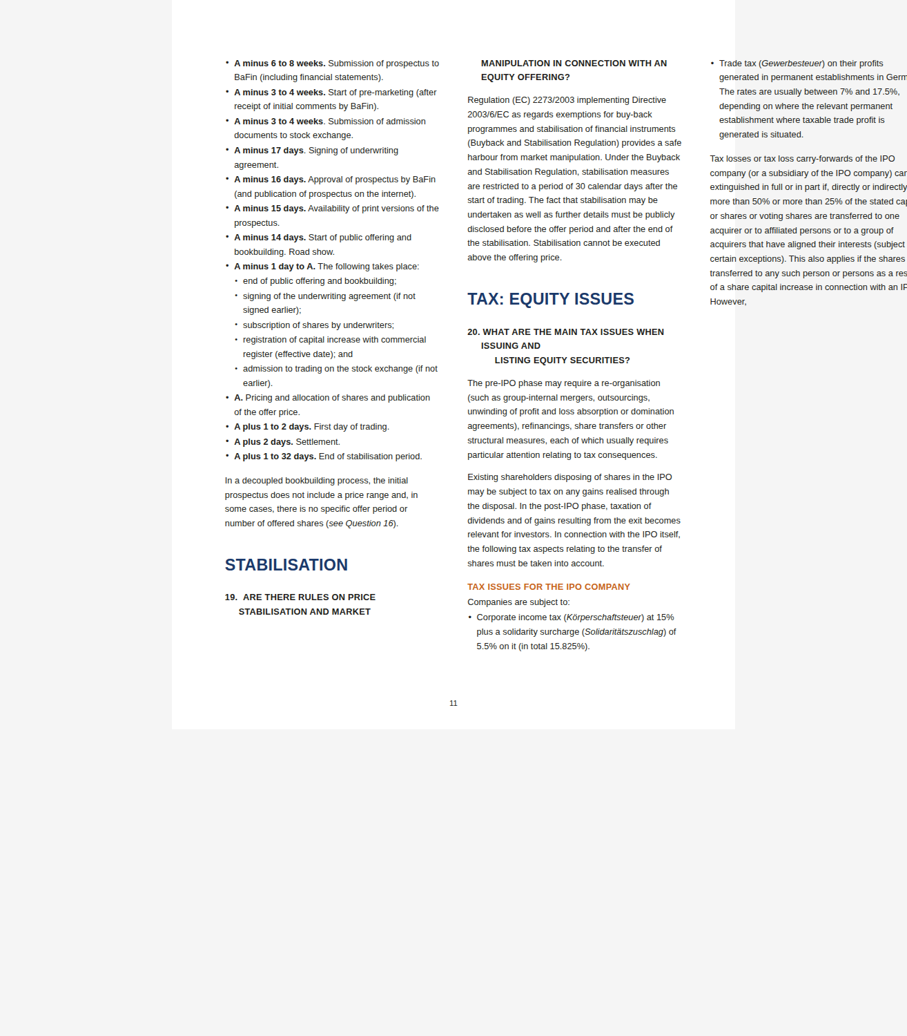A minus 6 to 8 weeks. Submission of prospectus to BaFin (including financial statements).
A minus 3 to 4 weeks. Start of pre-marketing (after receipt of initial comments by BaFin).
A minus 3 to 4 weeks. Submission of admission documents to stock exchange.
A minus 17 days. Signing of underwriting agreement.
A minus 16 days. Approval of prospectus by BaFin (and publication of prospectus on the internet).
A minus 15 days. Availability of print versions of the prospectus.
A minus 14 days. Start of public offering and bookbuilding. Road show.
A minus 1 day to A. The following takes place:
end of public offering and bookbuilding;
signing of the underwriting agreement (if not signed earlier);
subscription of shares by underwriters;
registration of capital increase with commercial register (effective date); and
admission to trading on the stock exchange (if not earlier).
A. Pricing and allocation of shares and publication of the offer price.
A plus 1 to 2 days. First day of trading.
A plus 2 days. Settlement.
A plus 1 to 32 days. End of stabilisation period.
In a decoupled bookbuilding process, the initial prospectus does not include a price range and, in some cases, there is no specific offer period or number of offered shares (see Question 16).
Stabilisation
19. ARE THERE RULES ON PRICE STABILISATION AND MARKET MANIPULATION IN CONNECTION WITH AN EQUITY OFFERING?
Regulation (EC) 2273/2003 implementing Directive 2003/6/EC as regards exemptions for buy-back programmes and stabilisation of financial instruments (Buyback and Stabilisation Regulation) provides a safe harbour from market manipulation. Under the Buyback and Stabilisation Regulation, stabilisation measures are restricted to a period of 30 calendar days after the start of trading. The fact that stabilisation may be undertaken as well as further details must be publicly disclosed before the offer period and after the end of the stabilisation. Stabilisation cannot be executed above the offering price.
Tax: equity issues
20. WHAT ARE THE MAIN TAX ISSUES WHEN ISSUING ANDLISTING EQUITY SECURITIES?
The pre-IPO phase may require a re-organisation (such as group-internal mergers, outsourcings, unwinding of profit and loss absorption or domination agreements), refinancings, share transfers or other structural measures, each of which usually requires particular attention relating to tax consequences.
Existing shareholders disposing of shares in the IPO may be subject to tax on any gains realised through the disposal. In the post-IPO phase, taxation of dividends and of gains resulting from the exit becomes relevant for investors. In connection with the IPO itself, the following tax aspects relating to the transfer of shares must be taken into account.
Tax issues for the IPO company
Companies are subject to:
Corporate income tax (Körperschaftsteuer) at 15% plus a solidarity surcharge (Solidaritätszuschlag) of 5.5% on it (in total 15.825%).
Trade tax (Gewerbesteuer) on their profits generated in permanent establishments in Germany. The rates are usually between 7% and 17.5%, depending on where the relevant permanent establishment where taxable trade profit is generated is situated.
Tax losses or tax loss carry-forwards of the IPO company (or a subsidiary of the IPO company) can be extinguished in full or in part if, directly or indirectly, more than 50% or more than 25% of the stated capital or shares or voting shares are transferred to one acquirer or to affiliated persons or to a group of acquirers that have aligned their interests (subject to certain exceptions). This also applies if the shares are transferred to any such person or persons as a result of a share capital increase in connection with an IPO. However,
11